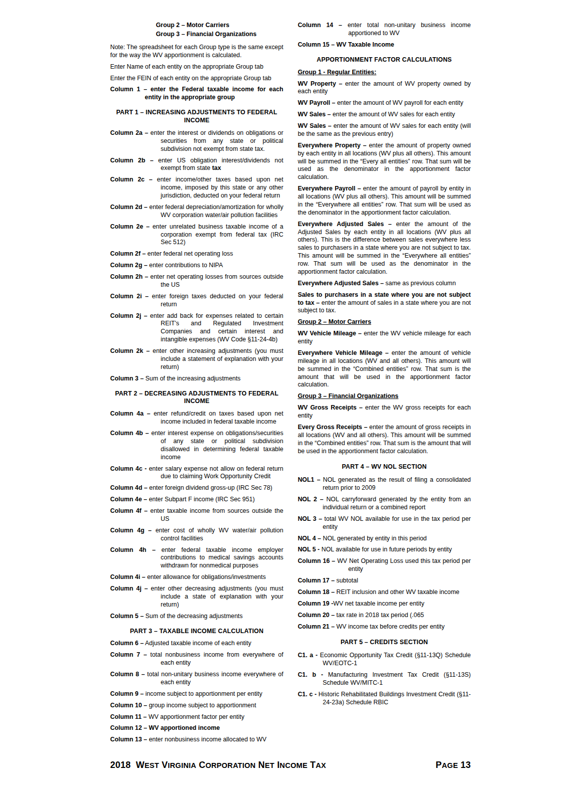Group 2 – Motor Carriers
Group 3 – Financial Organizations
Note: The spreadsheet for each Group type is the same except for the way the WV apportionment is calculated.
Enter Name of each entity on the appropriate Group tab
Enter the FEIN of each entity on the appropriate Group tab
Column 1 – enter the Federal taxable income for each entity in the appropriate group
PART 1 – INCREASING ADJUSTMENTS TO FEDERAL INCOME
Column 2a – enter the interest or dividends on obligations or securities from any state or political subdivision not exempt from state tax.
Column 2b – enter US obligation interest/dividends not exempt from state tax
Column 2c – enter income/other taxes based upon net income, imposed by this state or any other jurisdiction, deducted on your federal return
Column 2d – enter federal depreciation/amortization for wholly WV corporation water/air pollution facilities
Column 2e – enter unrelated business taxable income of a corporation exempt from federal tax (IRC Sec 512)
Column 2f – enter federal net operating loss
Column 2g – enter contributions to NIPA
Column 2h – enter net operating losses from sources outside the US
Column 2i – enter foreign taxes deducted on your federal return
Column 2j – enter add back for expenses related to certain REIT’s and Regulated Investment Companies and certain interest and intangible expenses (WV Code §11-24-4b)
Column 2k – enter other increasing adjustments (you must include a statement of explanation with your return)
Column 3 – Sum of the increasing adjustments
PART 2 – DECREASING ADJUSTMENTS TO FEDERAL INCOME
Column 4a – enter refund/credit on taxes based upon net income included in federal taxable income
Column 4b – enter interest expense on obligations/securities of any state or political subdivision disallowed in determining federal taxable income
Column 4c - enter salary expense not allow on federal return due to claiming Work Opportunity Credit
Column 4d – enter foreign dividend gross-up (IRC Sec 78)
Column 4e – enter Subpart F income (IRC Sec 951)
Column 4f – enter taxable income from sources outside the US
Column 4g – enter cost of wholly WV water/air pollution control facilities
Column 4h – enter federal taxable income employer contributions to medical savings accounts withdrawn for nonmedical purposes
Column 4i – enter allowance for obligations/investments
Column 4j – enter other decreasing adjustments (you must include a state of explanation with your return)
Column 5 – Sum of the decreasing adjustments
PART 3 – TAXABLE INCOME CALCULATION
Column 6 – Adjusted taxable income of each entity
Column 7 – total nonbusiness income from everywhere of each entity
Column 8 – total non-unitary business income everywhere of each entity
Column 9 – income subject to apportionment per entity
Column 10 – group income subject to apportionment
Column 11 – WV apportionment factor per entity
Column 12 – WV apportioned income
Column 13 – enter nonbusiness income allocated to WV
Column 14 – enter total non-unitary business income apportioned to WV
Column 15 – WV Taxable Income
APPORTIONMENT FACTOR CALCULATIONS
Group 1 - Regular Entities:
WV Property – enter the amount of WV property owned by each entity
WV Payroll – enter the amount of WV payroll for each entity
WV Sales – enter the amount of WV sales for each entity
WV Sales – enter the amount of WV sales for each entity (will be the same as the previous entry)
Everywhere Property – enter the amount of property owned by each entity in all locations (WV plus all others). This amount will be summed in the “Every all entities” row. That sum will be used as the denominator in the apportionment factor calculation.
Everywhere Payroll – enter the amount of payroll by entity in all locations (WV plus all others). This amount will be summed in the “Everywhere all entities” row. That sum will be used as the denominator in the apportionment factor calculation.
Everywhere Adjusted Sales – enter the amount of the Adjusted Sales by each entity in all locations (WV plus all others). This is the difference between sales everywhere less sales to purchasers in a state where you are not subject to tax. This amount will be summed in the “Everywhere all entities” row. That sum will be used as the denominator in the apportionment factor calculation.
Everywhere Adjusted Sales – same as previous column
Sales to purchasers in a state where you are not subject to tax – enter the amount of sales in a state where you are not subject to tax.
Group 2 – Motor Carriers
WV Vehicle Mileage – enter the WV vehicle mileage for each entity
Everywhere Vehicle Mileage – enter the amount of vehicle mileage in all locations (WV and all others). This amount will be summed in the “Combined entities” row. That sum is the amount that will be used in the apportionment factor calculation.
Group 3 – Financial Organizations
WV Gross Receipts – enter the WV gross receipts for each entity
Every Gross Receipts – enter the amount of gross receipts in all locations (WV and all others). This amount will be summed in the “Combined entities” row. That sum is the amount that will be used in the apportionment factor calculation.
PART 4 – WV NOL SECTION
NOL1 – NOL generated as the result of filing a consolidated return prior to 2009
NOL 2 – NOL carryforward generated by the entity from an individual return or a combined report
NOL 3 – total WV NOL available for use in the tax period per entity
NOL 4 – NOL generated by entity in this period
NOL 5 - NOL available for use in future periods by entity
Column 16 – WV Net Operating Loss used this tax period per entity
Column 17 – subtotal
Column 18 – REIT inclusion and other WV taxable income
Column 19 -WV net taxable income per entity
Column 20 – tax rate in 2018 tax period (.065
Column 21 – WV income tax before credits per entity
PART 5 – CREDITS SECTION
C1. a - Economic Opportunity Tax Credit (§11-13Q) Schedule WV/EOTC-1
C1. b - Manufacturing Investment Tax Credit (§11-13S) Schedule WV/MITC-1
C1. c - Historic Rehabilitated Buildings Investment Credit (§11-24-23a) Schedule RBIC
2018 WEST VIRGINIA CORPORATION NET INCOME TAX
PAGE 13